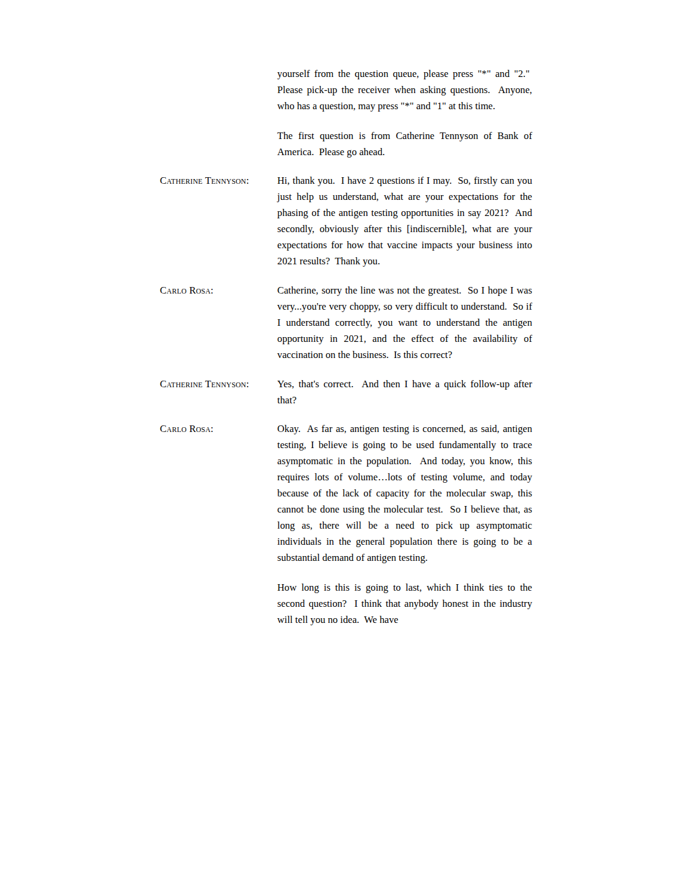yourself from the question queue, please press "*" and "2." Please pick-up the receiver when asking questions. Anyone, who has a question, may press "*" and "1" at this time.
The first question is from Catherine Tennyson of Bank of America. Please go ahead.
Catherine Tennyson:
Hi, thank you. I have 2 questions if I may. So, firstly can you just help us understand, what are your expectations for the phasing of the antigen testing opportunities in say 2021? And secondly, obviously after this [indiscernible], what are your expectations for how that vaccine impacts your business into 2021 results? Thank you.
Carlo Rosa:
Catherine, sorry the line was not the greatest. So I hope I was very...you're very choppy, so very difficult to understand. So if I understand correctly, you want to understand the antigen opportunity in 2021, and the effect of the availability of vaccination on the business. Is this correct?
Catherine Tennyson:
Yes, that's correct. And then I have a quick follow-up after that?
Carlo Rosa:
Okay. As far as, antigen testing is concerned, as said, antigen testing, I believe is going to be used fundamentally to trace asymptomatic in the population. And today, you know, this requires lots of volume…lots of testing volume, and today because of the lack of capacity for the molecular swap, this cannot be done using the molecular test. So I believe that, as long as, there will be a need to pick up asymptomatic individuals in the general population there is going to be a substantial demand of antigen testing.
How long is this is going to last, which I think ties to the second question? I think that anybody honest in the industry will tell you no idea. We have